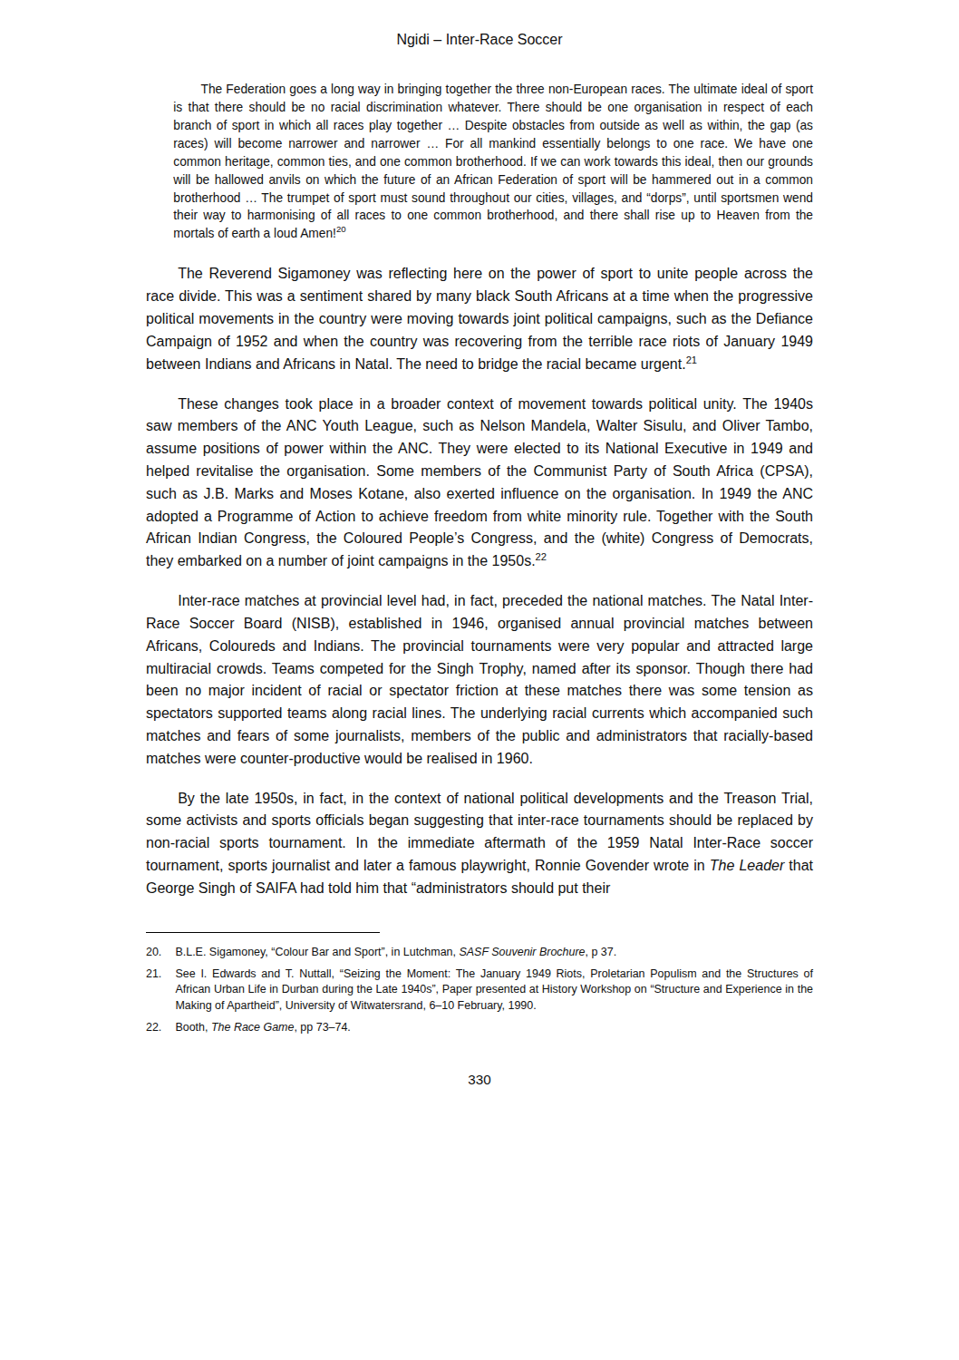Ngidi – Inter-Race Soccer
The Federation goes a long way in bringing together the three non-European races. The ultimate ideal of sport is that there should be no racial discrimination whatever. There should be one organisation in respect of each branch of sport in which all races play together … Despite obstacles from outside as well as within, the gap (as races) will become narrower and narrower … For all mankind essentially belongs to one race. We have one common heritage, common ties, and one common brotherhood. If we can work towards this ideal, then our grounds will be hallowed anvils on which the future of an African Federation of sport will be hammered out in a common brotherhood … The trumpet of sport must sound throughout our cities, villages, and “dorps”, until sportsmen wend their way to harmonising of all races to one common brotherhood, and there shall rise up to Heaven from the mortals of earth a loud Amen!20
The Reverend Sigamoney was reflecting here on the power of sport to unite people across the race divide. This was a sentiment shared by many black South Africans at a time when the progressive political movements in the country were moving towards joint political campaigns, such as the Defiance Campaign of 1952 and when the country was recovering from the terrible race riots of January 1949 between Indians and Africans in Natal. The need to bridge the racial became urgent.21
These changes took place in a broader context of movement towards political unity. The 1940s saw members of the ANC Youth League, such as Nelson Mandela, Walter Sisulu, and Oliver Tambo, assume positions of power within the ANC. They were elected to its National Executive in 1949 and helped revitalise the organisation. Some members of the Communist Party of South Africa (CPSA), such as J.B. Marks and Moses Kotane, also exerted influence on the organisation. In 1949 the ANC adopted a Programme of Action to achieve freedom from white minority rule. Together with the South African Indian Congress, the Coloured People’s Congress, and the (white) Congress of Democrats, they embarked on a number of joint campaigns in the 1950s.22
Inter-race matches at provincial level had, in fact, preceded the national matches. The Natal Inter-Race Soccer Board (NISB), established in 1946, organised annual provincial matches between Africans, Coloureds and Indians. The provincial tournaments were very popular and attracted large multiracial crowds. Teams competed for the Singh Trophy, named after its sponsor. Though there had been no major incident of racial or spectator friction at these matches there was some tension as spectators supported teams along racial lines. The underlying racial currents which accompanied such matches and fears of some journalists, members of the public and administrators that racially-based matches were counter-productive would be realised in 1960.
By the late 1950s, in fact, in the context of national political developments and the Treason Trial, some activists and sports officials began suggesting that inter-race tournaments should be replaced by non-racial sports tournament. In the immediate aftermath of the 1959 Natal Inter-Race soccer tournament, sports journalist and later a famous playwright, Ronnie Govender wrote in The Leader that George Singh of SAIFA had told him that “administrators should put their
20. B.L.E. Sigamoney, “Colour Bar and Sport”, in Lutchman, SASF Souvenir Brochure, p 37.
21. See I. Edwards and T. Nuttall, “Seizing the Moment: The January 1949 Riots, Proletarian Populism and the Structures of African Urban Life in Durban during the Late 1940s”, Paper presented at History Workshop on “Structure and Experience in the Making of Apartheid”, University of Witwatersrand, 6–10 February, 1990.
22. Booth, The Race Game, pp 73–74.
330